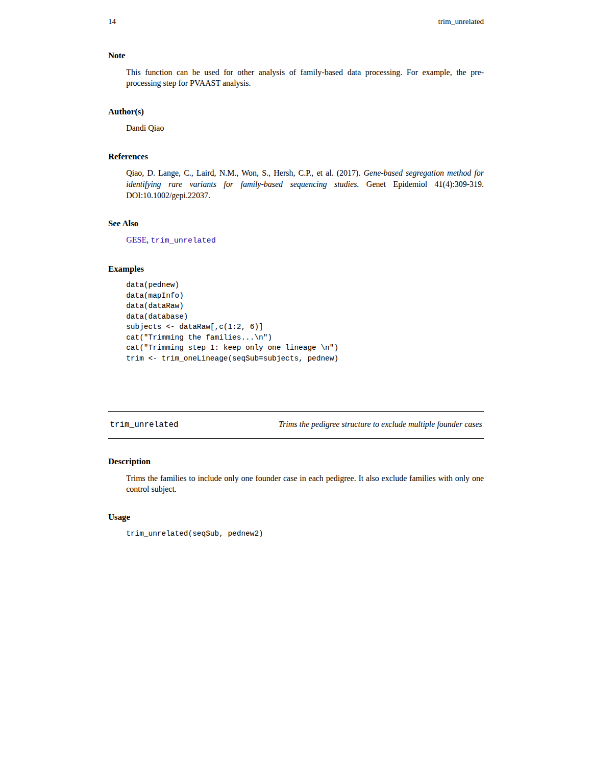14 trim_unrelated
Note
This function can be used for other analysis of family-based data processing. For example, the pre-processing step for PVAAST analysis.
Author(s)
Dandi Qiao
References
Qiao, D. Lange, C., Laird, N.M., Won, S., Hersh, C.P., et al. (2017). Gene-based segregation method for identifying rare variants for family-based sequencing studies. Genet Epidemiol 41(4):309-319. DOI:10.1002/gepi.22037.
See Also
GESE, trim_unrelated
Examples
data(pednew)
data(mapInfo)
data(dataRaw)
data(database)
subjects <- dataRaw[,c(1:2, 6)]
cat("Trimming the families...\n")
cat("Trimming step 1: keep only one lineage \n")
trim <- trim_oneLineage(seqSub=subjects, pednew)
trim_unrelated Trims the pedigree structure to exclude multiple founder cases
Description
Trims the families to include only one founder case in each pedigree. It also exclude families with only one control subject.
Usage
trim_unrelated(seqSub, pednew2)